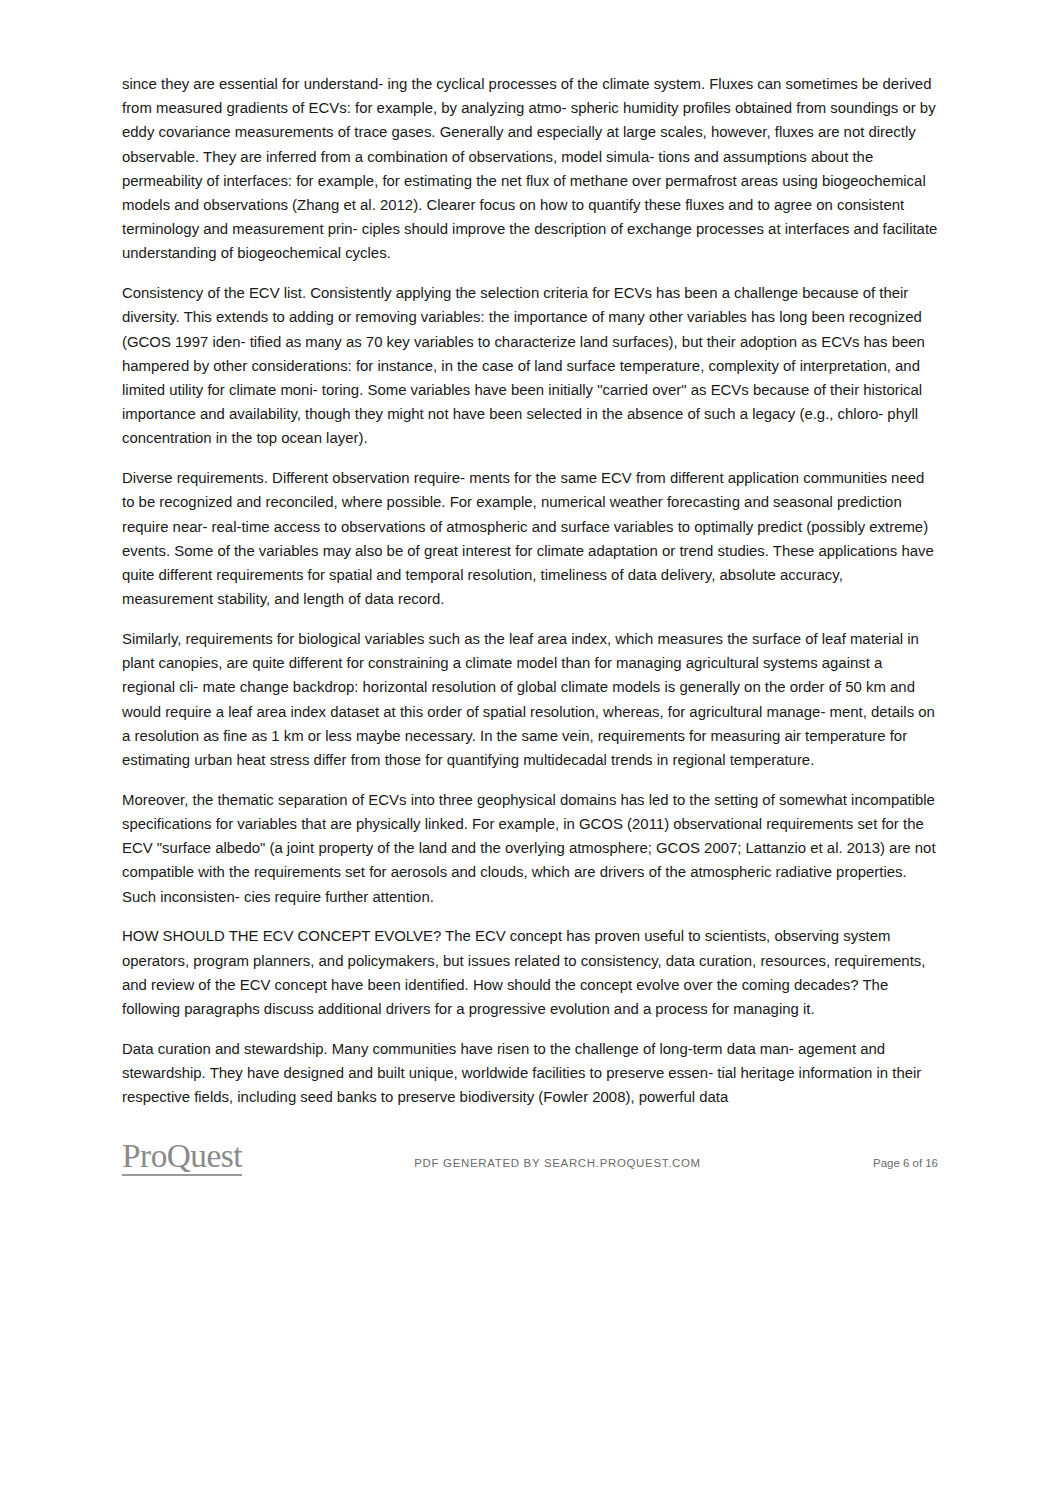since they are essential for understand- ing the cyclical processes of the climate system. Fluxes can sometimes be derived from measured gradients of ECVs: for example, by analyzing atmo- spheric humidity profiles obtained from soundings or by eddy covariance measurements of trace gases. Generally and especially at large scales, however, fluxes are not directly observable. They are inferred from a combination of observations, model simula- tions and assumptions about the permeability of interfaces: for example, for estimating the net flux of methane over permafrost areas using biogeochemical models and observations (Zhang et al. 2012). Clearer focus on how to quantify these fluxes and to agree on consistent terminology and measurement prin- ciples should improve the description of exchange processes at interfaces and facilitate understanding of biogeochemical cycles.
Consistency of the ECV list. Consistently applying the selection criteria for ECVs has been a challenge because of their diversity. This extends to adding or removing variables: the importance of many other variables has long been recognized (GCOS 1997 iden- tified as many as 70 key variables to characterize land surfaces), but their adoption as ECVs has been hampered by other considerations: for instance, in the case of land surface temperature, complexity of interpretation, and limited utility for climate moni- toring. Some variables have been initially "carried over" as ECVs because of their historical importance and availability, though they might not have been selected in the absence of such a legacy (e.g., chloro- phyll concentration in the top ocean layer).
Diverse requirements. Different observation require- ments for the same ECV from different application communities need to be recognized and reconciled, where possible. For example, numerical weather forecasting and seasonal prediction require near- real-time access to observations of atmospheric and surface variables to optimally predict (possibly extreme) events. Some of the variables may also be of great interest for climate adaptation or trend studies. These applications have quite different requirements for spatial and temporal resolution, timeliness of data delivery, absolute accuracy, measurement stability, and length of data record.
Similarly, requirements for biological variables such as the leaf area index, which measures the surface of leaf material in plant canopies, are quite different for constraining a climate model than for managing agricultural systems against a regional cli- mate change backdrop: horizontal resolution of global climate models is generally on the order of 50 km and would require a leaf area index dataset at this order of spatial resolution, whereas, for agricultural manage- ment, details on a resolution as fine as 1 km or less maybe necessary. In the same vein, requirements for measuring air temperature for estimating urban heat stress differ from those for quantifying multidecadal trends in regional temperature.
Moreover, the thematic separation of ECVs into three geophysical domains has led to the setting of somewhat incompatible specifications for variables that are physically linked. For example, in GCOS (2011) observational requirements set for the ECV "surface albedo" (a joint property of the land and the overlying atmosphere; GCOS 2007; Lattanzio et al. 2013) are not compatible with the requirements set for aerosols and clouds, which are drivers of the atmospheric radiative properties. Such inconsisten- cies require further attention.
HOW SHOULD THE ECV CONCEPT EVOLVE? The ECV concept has proven useful to scientists, observing system operators, program planners, and policymakers, but issues related to consistency, data curation, resources, requirements, and review of the ECV concept have been identified. How should the concept evolve over the coming decades? The following paragraphs discuss additional drivers for a progressive evolution and a process for managing it.
Data curation and stewardship. Many communities have risen to the challenge of long-term data man- agement and stewardship. They have designed and built unique, worldwide facilities to preserve essen- tial heritage information in their respective fields, including seed banks to preserve biodiversity (Fowler 2008), powerful data
ProQuest
PDF GENERATED BY SEARCH.PROQUEST.COM
Page 6 of 16